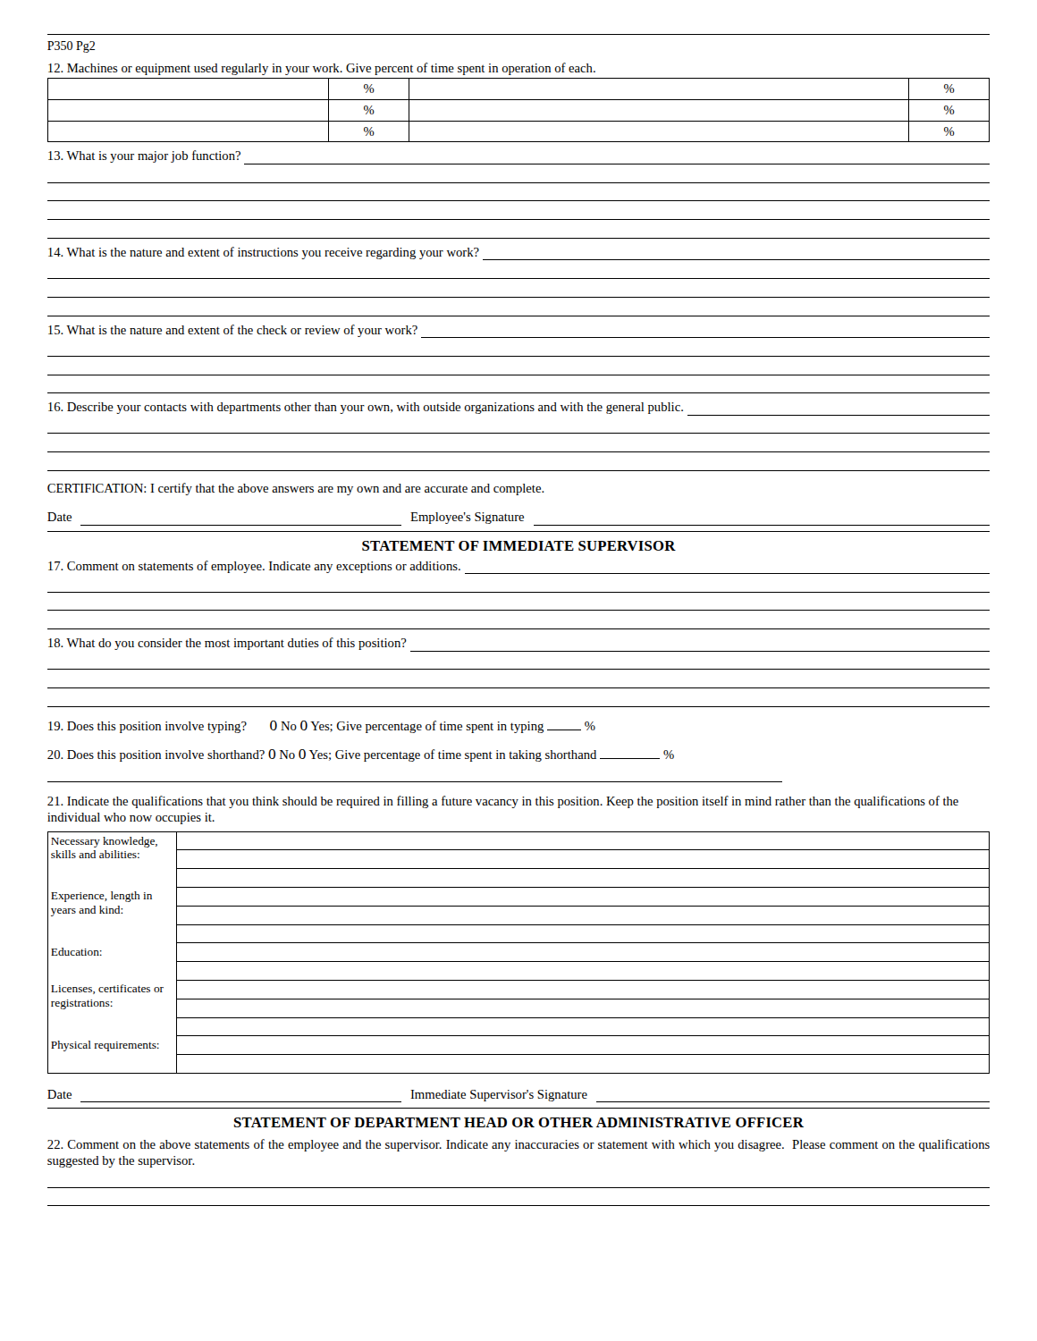P350 Pg2
12. Machines or equipment used regularly in your work. Give percent of time spent in operation of each.
| | % | | % |
| | % | | % |
| | % | | % |
13. What is your major job function?
14. What is the nature and extent of instructions you receive regarding your work?
15. What is the nature and extent of the check or review of your work?
16. Describe your contacts with departments other than your own, with outside organizations and with the general public.
CERTIFlCATION: I certify that the above answers are my own and are accurate and complete.
Date Employee's Signature
STATEMENT OF IMMEDIATE SUPERVISOR
17. Comment on statements of employee. Indicate any exceptions or additions.
18. What do you consider the most important duties of this position?
19. Does this position involve typing? 0 No 0 Yes; Give percentage of time spent in typing %
20. Does this position involve shorthand? 0 No 0 Yes; Give percentage of time spent in taking shorthand %
21. Indicate the qualifications that you think should be required in filling a future vacancy in this position. Keep the position itself in mind rather than the qualifications of the individual who now occupies it.
| Necessary knowledge, skills and abilities: | |
| Experience, length in years and kind: | |
| Education: | |
| Licenses, certificates or registrations: | |
| Physical requirements: | |
Date Immediate Supervisor's Signature
STATEMENT OF DEPARTMENT HEAD OR OTHER ADMINISTRATIVE OFFICER
22. Comment on the above statements of the employee and the supervisor. Indicate any inaccuracies or statement with which you disagree. Please comment on the qualifications suggested by the supervisor.